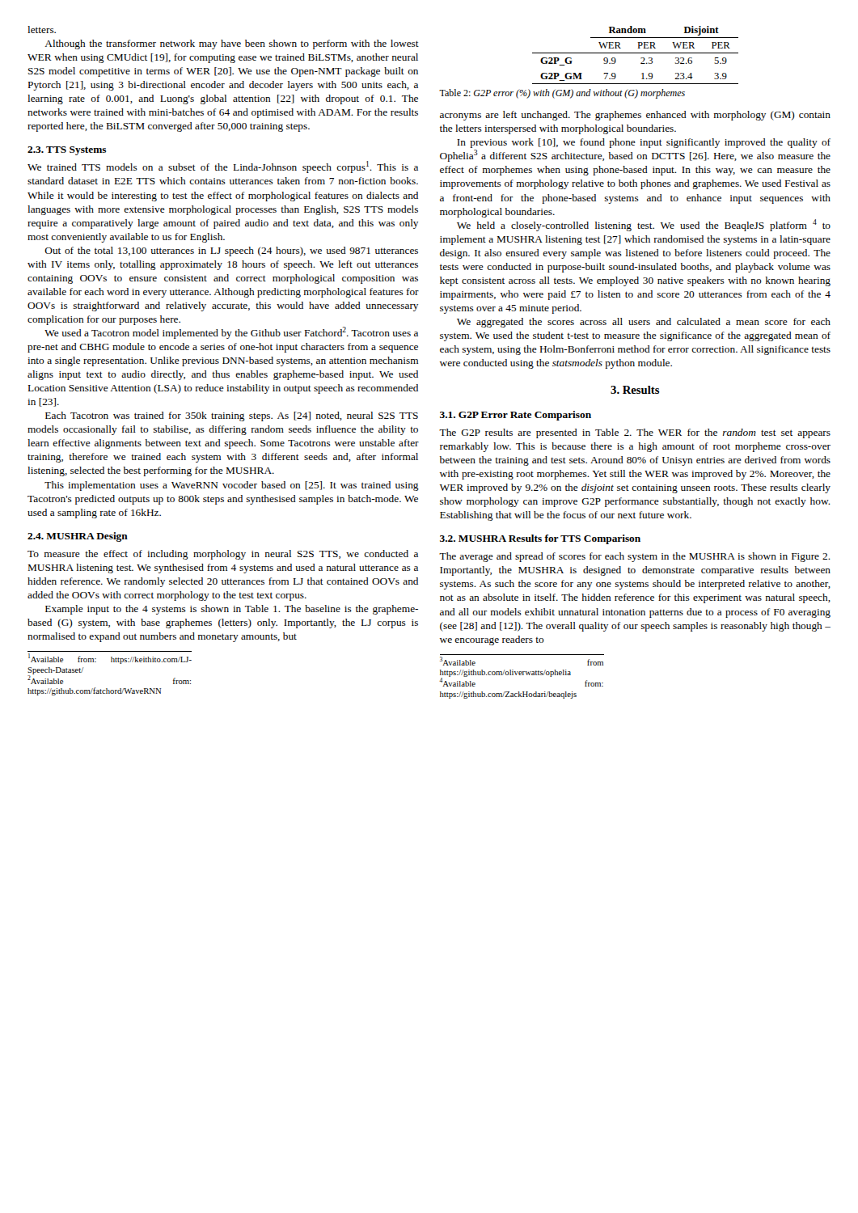letters.
Although the transformer network may have been shown to perform with the lowest WER when using CMUdict [19], for computing ease we trained BiLSTMs, another neural S2S model competitive in terms of WER [20]. We use the Open-NMT package built on Pytorch [21], using 3 bi-directional encoder and decoder layers with 500 units each, a learning rate of 0.001, and Luong's global attention [22] with dropout of 0.1. The networks were trained with mini-batches of 64 and optimised with ADAM. For the results reported here, the BiLSTM converged after 50,000 training steps.
2.3. TTS Systems
We trained TTS models on a subset of the Linda-Johnson speech corpus1. This is a standard dataset in E2E TTS which contains utterances taken from 7 non-fiction books. While it would be interesting to test the effect of morphological features on dialects and languages with more extensive morphological processes than English, S2S TTS models require a comparatively large amount of paired audio and text data, and this was only most conveniently available to us for English.
Out of the total 13,100 utterances in LJ speech (24 hours), we used 9871 utterances with IV items only, totalling approximately 18 hours of speech. We left out utterances containing OOVs to ensure consistent and correct morphological composition was available for each word in every utterance. Although predicting morphological features for OOVs is straightforward and relatively accurate, this would have added unnecessary complication for our purposes here.
We used a Tacotron model implemented by the Github user Fatchord2. Tacotron uses a pre-net and CBHG module to encode a series of one-hot input characters from a sequence into a single representation. Unlike previous DNN-based systems, an attention mechanism aligns input text to audio directly, and thus enables grapheme-based input. We used Location Sensitive Attention (LSA) to reduce instability in output speech as recommended in [23].
Each Tacotron was trained for 350k training steps. As [24] noted, neural S2S TTS models occasionally fail to stabilise, as differing random seeds influence the ability to learn effective alignments between text and speech. Some Tacotrons were unstable after training, therefore we trained each system with 3 different seeds and, after informal listening, selected the best performing for the MUSHRA.
This implementation uses a WaveRNN vocoder based on [25]. It was trained using Tacotron's predicted outputs up to 800k steps and synthesised samples in batch-mode. We used a sampling rate of 16kHz.
2.4. MUSHRA Design
To measure the effect of including morphology in neural S2S TTS, we conducted a MUSHRA listening test. We synthesised from 4 systems and used a natural utterance as a hidden reference. We randomly selected 20 utterances from LJ that contained OOVs and added the OOVs with correct morphology to the test text corpus.
Example input to the 4 systems is shown in Table 1. The baseline is the grapheme-based (G) system, with base graphemes (letters) only. Importantly, the LJ corpus is normalised to expand out numbers and monetary amounts, but
1Available from: https://keithito.com/LJ-Speech-Dataset/
2Available from: https://github.com/fatchord/WaveRNN
| | Random | Disjoint |
| | WER | PER | WER | PER |
| G2P_G | 9.9 | 2.3 | 32.6 | 5.9 |
| G2P_GM | 7.9 | 1.9 | 23.4 | 3.9 |
Table 2: G2P error (%) with (GM) and without (G) morphemes
acronyms are left unchanged. The graphemes enhanced with morphology (GM) contain the letters interspersed with morphological boundaries.
In previous work [10], we found phone input significantly improved the quality of Ophelia3 a different S2S architecture, based on DCTTS [26]. Here, we also measure the effect of morphemes when using phone-based input. In this way, we can measure the improvements of morphology relative to both phones and graphemes. We used Festival as a front-end for the phone-based systems and to enhance input sequences with morphological boundaries.
We held a closely-controlled listening test. We used the BeaqleJS platform 4 to implement a MUSHRA listening test [27] which randomised the systems in a latin-square design. It also ensured every sample was listened to before listeners could proceed. The tests were conducted in purpose-built sound-insulated booths, and playback volume was kept consistent across all tests. We employed 30 native speakers with no known hearing impairments, who were paid £7 to listen to and score 20 utterances from each of the 4 systems over a 45 minute period.
We aggregated the scores across all users and calculated a mean score for each system. We used the student t-test to measure the significance of the aggregated mean of each system, using the Holm-Bonferroni method for error correction. All significance tests were conducted using the statsmodels python module.
3. Results
3.1. G2P Error Rate Comparison
The G2P results are presented in Table 2. The WER for the random test set appears remarkably low. This is because there is a high amount of root morpheme cross-over between the training and test sets. Around 80% of Unisyn entries are derived from words with pre-existing root morphemes. Yet still the WER was improved by 2%. Moreover, the WER improved by 9.2% on the disjoint set containing unseen roots. These results clearly show morphology can improve G2P performance substantially, though not exactly how. Establishing that will be the focus of our next future work.
3.2. MUSHRA Results for TTS Comparison
The average and spread of scores for each system in the MUSHRA is shown in Figure 2. Importantly, the MUSHRA is designed to demonstrate comparative results between systems. As such the score for any one systems should be interpreted relative to another, not as an absolute in itself. The hidden reference for this experiment was natural speech, and all our models exhibit unnatural intonation patterns due to a process of F0 averaging (see [28] and [12]). The overall quality of our speech samples is reasonably high though – we encourage readers to
3Available from https://github.com/oliverwatts/ophelia
4Available from: https://github.com/ZackHodari/beaqlejs